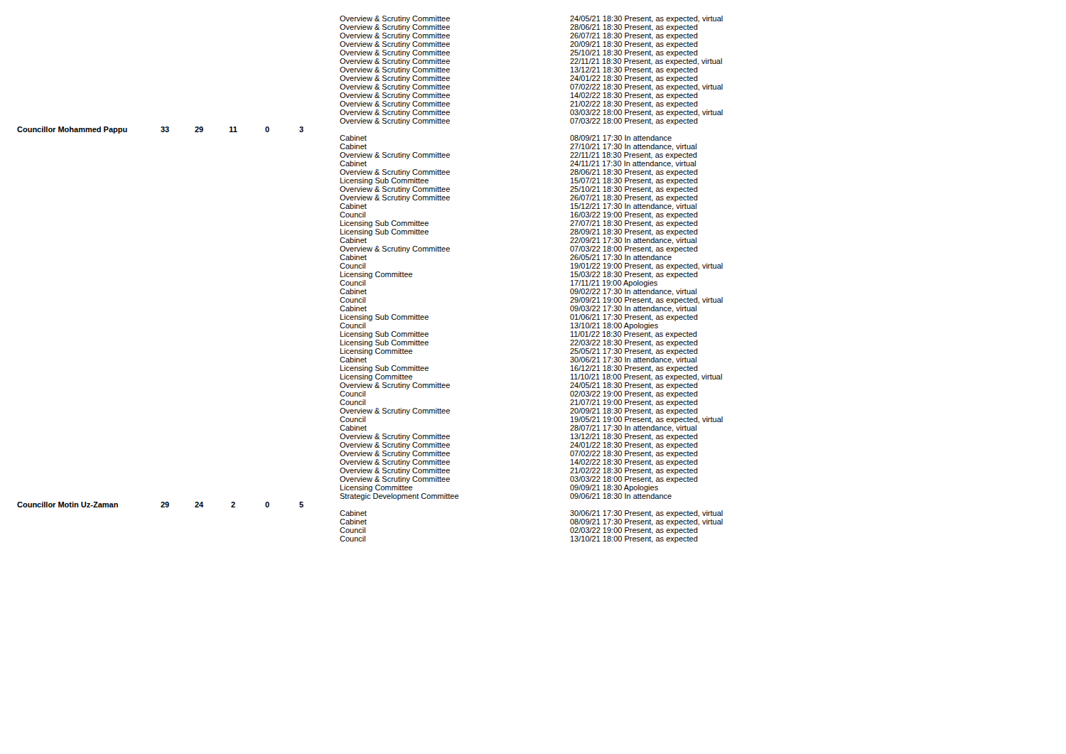| | | | | | | Overview & Scrutiny Committee | 24/05/21 18:30 Present, as expected, virtual |
| | | | | | | Overview & Scrutiny Committee | 28/06/21 18:30 Present, as expected |
| | | | | | | Overview & Scrutiny Committee | 26/07/21 18:30 Present, as expected |
| | | | | | | Overview & Scrutiny Committee | 20/09/21 18:30 Present, as expected |
| | | | | | | Overview & Scrutiny Committee | 25/10/21 18:30 Present, as expected |
| | | | | | | Overview & Scrutiny Committee | 22/11/21 18:30 Present, as expected, virtual |
| | | | | | | Overview & Scrutiny Committee | 13/12/21 18:30 Present, as expected |
| | | | | | | Overview & Scrutiny Committee | 24/01/22 18:30 Present, as expected |
| | | | | | | Overview & Scrutiny Committee | 07/02/22 18:30 Present, as expected, virtual |
| | | | | | | Overview & Scrutiny Committee | 14/02/22 18:30 Present, as expected |
| | | | | | | Overview & Scrutiny Committee | 21/02/22 18:30 Present, as expected |
| | | | | | | Overview & Scrutiny Committee | 03/03/22 18:00 Present, as expected, virtual |
| | | | | | | Overview & Scrutiny Committee | 07/03/22 18:00 Present, as expected |
| Councillor Mohammed Pappu | 33 | 29 | 11 | 0 | 3 | | |
| | | | | | | Cabinet | 08/09/21 17:30 In attendance |
| | | | | | | Cabinet | 27/10/21 17:30 In attendance, virtual |
| | | | | | | Overview & Scrutiny Committee | 22/11/21 18:30 Present, as expected |
| | | | | | | Cabinet | 24/11/21 17:30 In attendance, virtual |
| | | | | | | Overview & Scrutiny Committee | 28/06/21 18:30 Present, as expected |
| | | | | | | Licensing Sub Committee | 15/07/21 18:30 Present, as expected |
| | | | | | | Overview & Scrutiny Committee | 25/10/21 18:30 Present, as expected |
| | | | | | | Overview & Scrutiny Committee | 26/07/21 18:30 Present, as expected |
| | | | | | | Cabinet | 15/12/21 17:30 In attendance, virtual |
| | | | | | | Council | 16/03/22 19:00 Present, as expected |
| | | | | | | Licensing Sub Committee | 27/07/21 18:30 Present, as expected |
| | | | | | | Licensing Sub Committee | 28/09/21 18:30 Present, as expected |
| | | | | | | Cabinet | 22/09/21 17:30 In attendance, virtual |
| | | | | | | Overview & Scrutiny Committee | 07/03/22 18:00 Present, as expected |
| | | | | | | Cabinet | 26/05/21 17:30 In attendance |
| | | | | | | Council | 19/01/22 19:00 Present, as expected, virtual |
| | | | | | | Licensing Committee | 15/03/22 18:30 Present, as expected |
| | | | | | | Council | 17/11/21 19:00 Apologies |
| | | | | | | Cabinet | 09/02/22 17:30 In attendance, virtual |
| | | | | | | Council | 29/09/21 19:00 Present, as expected, virtual |
| | | | | | | Cabinet | 09/03/22 17:30 In attendance, virtual |
| | | | | | | Licensing Sub Committee | 01/06/21 17:30 Present, as expected |
| | | | | | | Council | 13/10/21 18:00 Apologies |
| | | | | | | Licensing Sub Committee | 11/01/22 18:30 Present, as expected |
| | | | | | | Licensing Sub Committee | 22/03/22 18:30 Present, as expected |
| | | | | | | Licensing Committee | 25/05/21 17:30 Present, as expected |
| | | | | | | Cabinet | 30/06/21 17:30 In attendance, virtual |
| | | | | | | Licensing Sub Committee | 16/12/21 18:30 Present, as expected |
| | | | | | | Licensing Committee | 11/10/21 18:00 Present, as expected, virtual |
| | | | | | | Overview & Scrutiny Committee | 24/05/21 18:30 Present, as expected |
| | | | | | | Council | 02/03/22 19:00 Present, as expected |
| | | | | | | Council | 21/07/21 19:00 Present, as expected |
| | | | | | | Overview & Scrutiny Committee | 20/09/21 18:30 Present, as expected |
| | | | | | | Council | 19/05/21 19:00 Present, as expected, virtual |
| | | | | | | Cabinet | 28/07/21 17:30 In attendance, virtual |
| | | | | | | Overview & Scrutiny Committee | 13/12/21 18:30 Present, as expected |
| | | | | | | Overview & Scrutiny Committee | 24/01/22 18:30 Present, as expected |
| | | | | | | Overview & Scrutiny Committee | 07/02/22 18:30 Present, as expected |
| | | | | | | Overview & Scrutiny Committee | 14/02/22 18:30 Present, as expected |
| | | | | | | Overview & Scrutiny Committee | 21/02/22 18:30 Present, as expected |
| | | | | | | Overview & Scrutiny Committee | 03/03/22 18:00 Present, as expected |
| | | | | | | Licensing Committee | 09/09/21 18:30 Apologies |
| | | | | | | Strategic Development Committee | 09/06/21 18:30 In attendance |
| Councillor Motin Uz-Zaman | 29 | 24 | 2 | 0 | 5 | | |
| | | | | | | Cabinet | 30/06/21 17:30 Present, as expected, virtual |
| | | | | | | Cabinet | 08/09/21 17:30 Present, as expected, virtual |
| | | | | | | Council | 02/03/22 19:00 Present, as expected |
| | | | | | | Council | 13/10/21 18:00 Present, as expected |